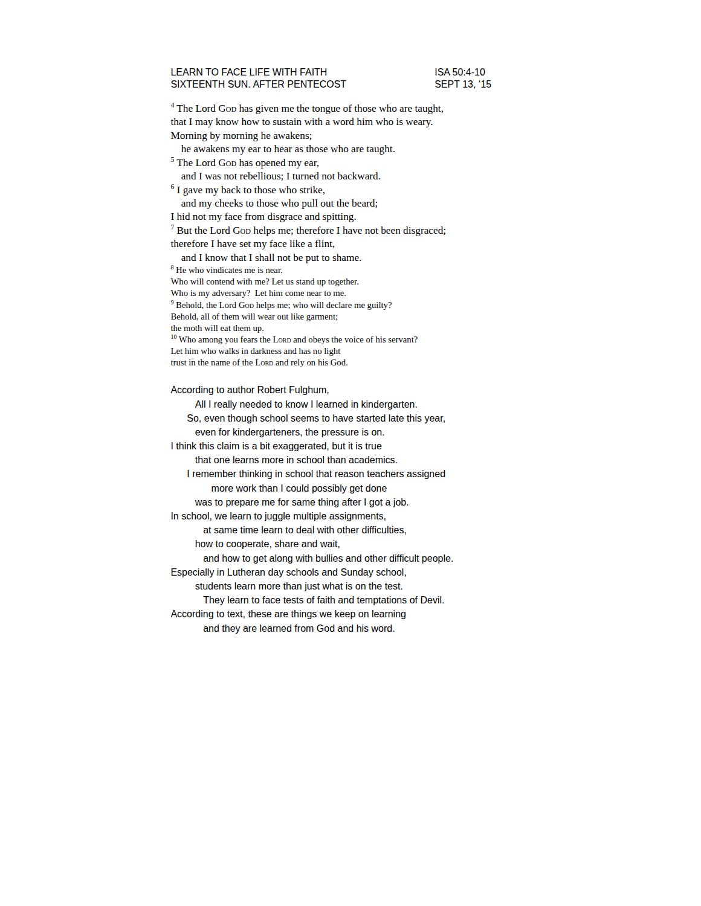LEARN TO FACE LIFE WITH FAITH ISA 50:4-10
SIXTEENTH SUN. AFTER PENTECOST SEPT 13, ‘15
4 The Lord God has given me the tongue of those who are taught,
that I may know how to sustain with a word him who is weary.
Morning by morning he awakens;
he awakens my ear to hear as those who are taught.
5 The Lord God has opened my ear,
and I was not rebellious; I turned not backward.
6 I gave my back to those who strike,
and my cheeks to those who pull out the beard;
I hid not my face from disgrace and spitting.
7 But the Lord God helps me; therefore I have not been disgraced;
therefore I have set my face like a flint,
and I know that I shall not be put to shame.
8 He who vindicates me is near.
Who will contend with me? Let us stand up together.
Who is my adversary? Let him come near to me.
9 Behold, the Lord God helps me; who will declare me guilty?
Behold, all of them will wear out like garment;
the moth will eat them up.
10 Who among you fears the Lord and obeys the voice of his servant?
Let him who walks in darkness and has no light
trust in the name of the Lord and rely on his God.
According to author Robert Fulghum,
All I really needed to know I learned in kindergarten.
So, even though school seems to have started late this year,
even for kindergarteners, the pressure is on.
I think this claim is a bit exaggerated, but it is true
that one learns more in school than academics.
I remember thinking in school that reason teachers assigned
more work than I could possibly get done
was to prepare me for same thing after I got a job.
In school, we learn to juggle multiple assignments,
at same time learn to deal with other difficulties,
how to cooperate, share and wait,
and how to get along with bullies and other difficult people.
Especially in Lutheran day schools and Sunday school,
students learn more than just what is on the test.
They learn to face tests of faith and temptations of Devil.
According to text, these are things we keep on learning
and they are learned from God and his word.